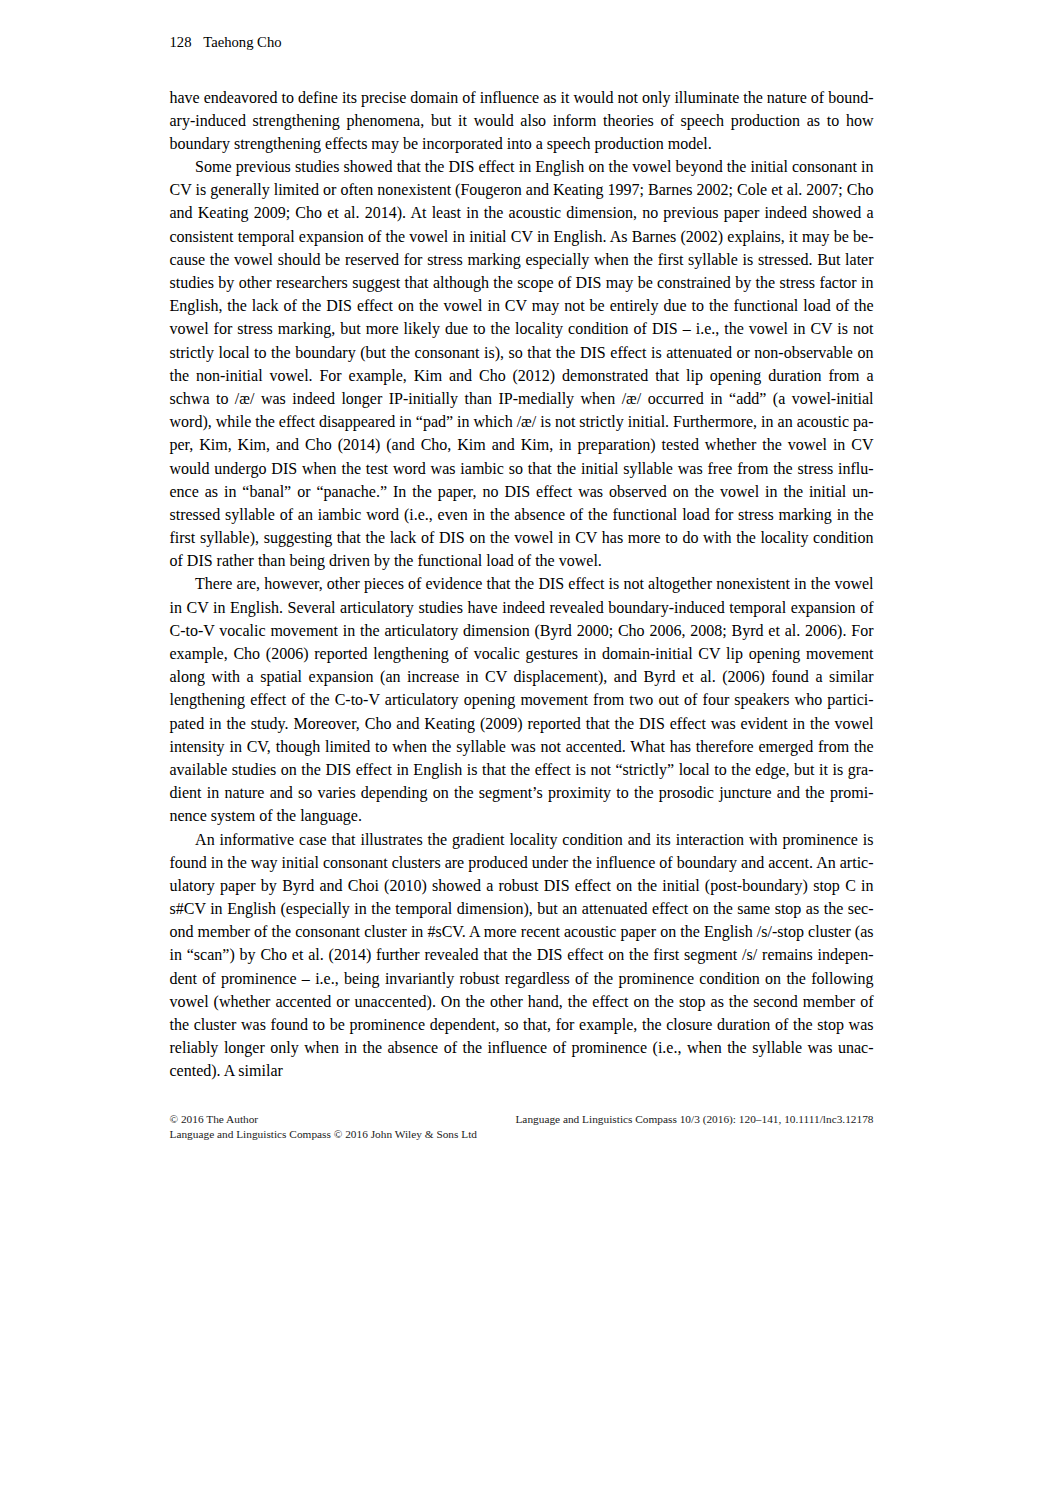128 Taehong Cho
have endeavored to define its precise domain of influence as it would not only illuminate the nature of boundary-induced strengthening phenomena, but it would also inform theories of speech production as to how boundary strengthening effects may be incorporated into a speech production model.
Some previous studies showed that the DIS effect in English on the vowel beyond the initial consonant in CV is generally limited or often nonexistent (Fougeron and Keating 1997; Barnes 2002; Cole et al. 2007; Cho and Keating 2009; Cho et al. 2014). At least in the acoustic dimension, no previous paper indeed showed a consistent temporal expansion of the vowel in initial CV in English. As Barnes (2002) explains, it may be because the vowel should be reserved for stress marking especially when the first syllable is stressed. But later studies by other researchers suggest that although the scope of DIS may be constrained by the stress factor in English, the lack of the DIS effect on the vowel in CV may not be entirely due to the functional load of the vowel for stress marking, but more likely due to the locality condition of DIS – i.e., the vowel in CV is not strictly local to the boundary (but the consonant is), so that the DIS effect is attenuated or non-observable on the non-initial vowel. For example, Kim and Cho (2012) demonstrated that lip opening duration from a schwa to /æ/ was indeed longer IP-initially than IP-medially when /æ/ occurred in “add” (a vowel-initial word), while the effect disappeared in “pad” in which /æ/ is not strictly initial. Furthermore, in an acoustic paper, Kim, Kim, and Cho (2014) (and Cho, Kim and Kim, in preparation) tested whether the vowel in CV would undergo DIS when the test word was iambic so that the initial syllable was free from the stress influence as in “banal” or “panache.” In the paper, no DIS effect was observed on the vowel in the initial unstressed syllable of an iambic word (i.e., even in the absence of the functional load for stress marking in the first syllable), suggesting that the lack of DIS on the vowel in CV has more to do with the locality condition of DIS rather than being driven by the functional load of the vowel.
There are, however, other pieces of evidence that the DIS effect is not altogether nonexistent in the vowel in CV in English. Several articulatory studies have indeed revealed boundary-induced temporal expansion of C-to-V vocalic movement in the articulatory dimension (Byrd 2000; Cho 2006, 2008; Byrd et al. 2006). For example, Cho (2006) reported lengthening of vocalic gestures in domain-initial CV lip opening movement along with a spatial expansion (an increase in CV displacement), and Byrd et al. (2006) found a similar lengthening effect of the C-to-V articulatory opening movement from two out of four speakers who participated in the study. Moreover, Cho and Keating (2009) reported that the DIS effect was evident in the vowel intensity in CV, though limited to when the syllable was not accented. What has therefore emerged from the available studies on the DIS effect in English is that the effect is not “strictly” local to the edge, but it is gradient in nature and so varies depending on the segment’s proximity to the prosodic juncture and the prominence system of the language.
An informative case that illustrates the gradient locality condition and its interaction with prominence is found in the way initial consonant clusters are produced under the influence of boundary and accent. An articulatory paper by Byrd and Choi (2010) showed a robust DIS effect on the initial (post-boundary) stop C in s#CV in English (especially in the temporal dimension), but an attenuated effect on the same stop as the second member of the consonant cluster in #sCV. A more recent acoustic paper on the English /s/-stop cluster (as in “scan”) by Cho et al. (2014) further revealed that the DIS effect on the first segment /s/ remains independent of prominence – i.e., being invariantly robust regardless of the prominence condition on the following vowel (whether accented or unaccented). On the other hand, the effect on the stop as the second member of the cluster was found to be prominence dependent, so that, for example, the closure duration of the stop was reliably longer only when in the absence of the influence of prominence (i.e., when the syllable was unaccented). A similar
© 2016 The Author
Language and Linguistics Compass © 2016 John Wiley & Sons Ltd
Language and Linguistics Compass 10/3 (2016): 120–141, 10.1111/lnc3.12178